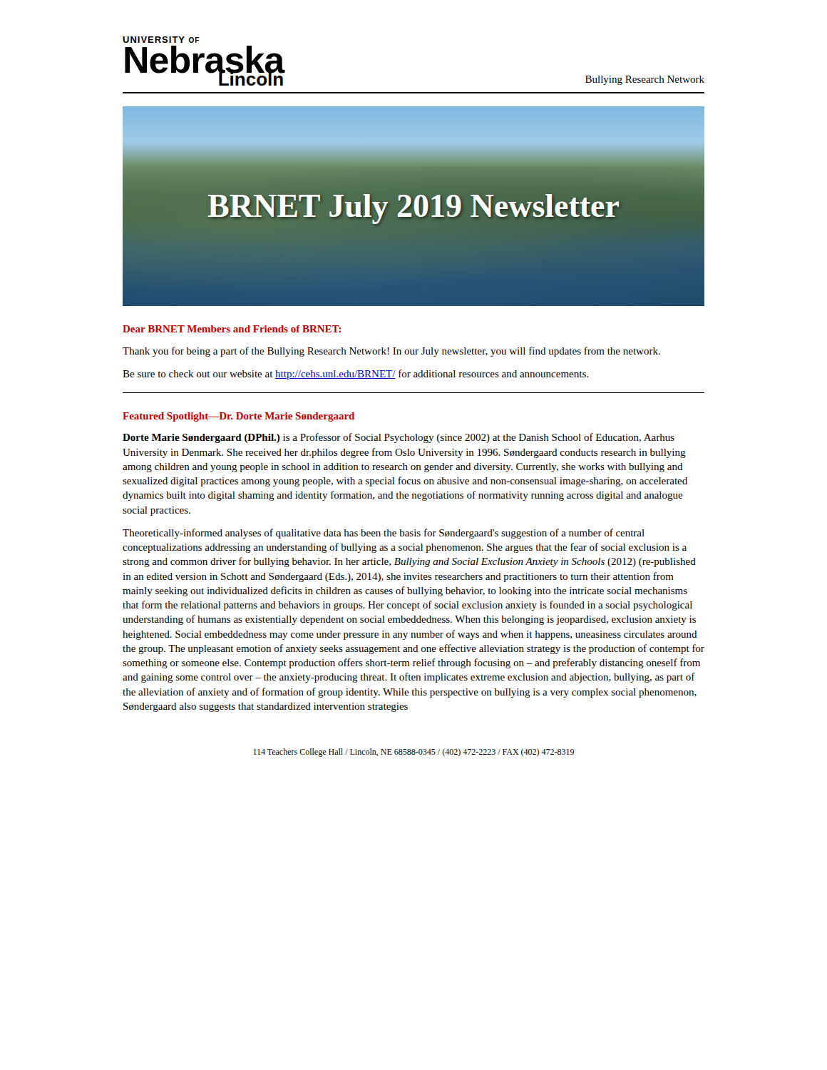UNIVERSITY OF
Nebraska Lincoln
Bullying Research Network
BRNET July 2019 Newsletter
Dear BRNET Members and Friends of BRNET:
Thank you for being a part of the Bullying Research Network! In our July newsletter, you will find updates from the network.
Be sure to check out our website at http://cehs.unl.edu/BRNET/ for additional resources and announcements.
Featured Spotlight—Dr. Dorte Marie Søndergaard
Dorte Marie Søndergaard (DPhil.) is a Professor of Social Psychology (since 2002) at the Danish School of Education, Aarhus University in Denmark. She received her dr.philos degree from Oslo University in 1996. Søndergaard conducts research in bullying among children and young people in school in addition to research on gender and diversity. Currently, she works with bullying and sexualized digital practices among young people, with a special focus on abusive and non-consensual image-sharing, on accelerated dynamics built into digital shaming and identity formation, and the negotiations of normativity running across digital and analogue social practices.
Theoretically-informed analyses of qualitative data has been the basis for Søndergaard's suggestion of a number of central conceptualizations addressing an understanding of bullying as a social phenomenon. She argues that the fear of social exclusion is a strong and common driver for bullying behavior. In her article, Bullying and Social Exclusion Anxiety in Schools (2012) (re-published in an edited version in Schott and Søndergaard (Eds.), 2014), she invites researchers and practitioners to turn their attention from mainly seeking out individualized deficits in children as causes of bullying behavior, to looking into the intricate social mechanisms that form the relational patterns and behaviors in groups. Her concept of social exclusion anxiety is founded in a social psychological understanding of humans as existentially dependent on social embeddedness. When this belonging is jeopardised, exclusion anxiety is heightened. Social embeddedness may come under pressure in any number of ways and when it happens, uneasiness circulates around the group. The unpleasant emotion of anxiety seeks assuagement and one effective alleviation strategy is the production of contempt for something or someone else. Contempt production offers short-term relief through focusing on – and preferably distancing oneself from and gaining some control over – the anxiety-producing threat. It often implicates extreme exclusion and abjection, bullying, as part of the alleviation of anxiety and of formation of group identity. While this perspective on bullying is a very complex social phenomenon, Søndergaard also suggests that standardized intervention strategies
114 Teachers College Hall / Lincoln, NE 68588-0345 / (402) 472-2223 / FAX (402) 472-8319